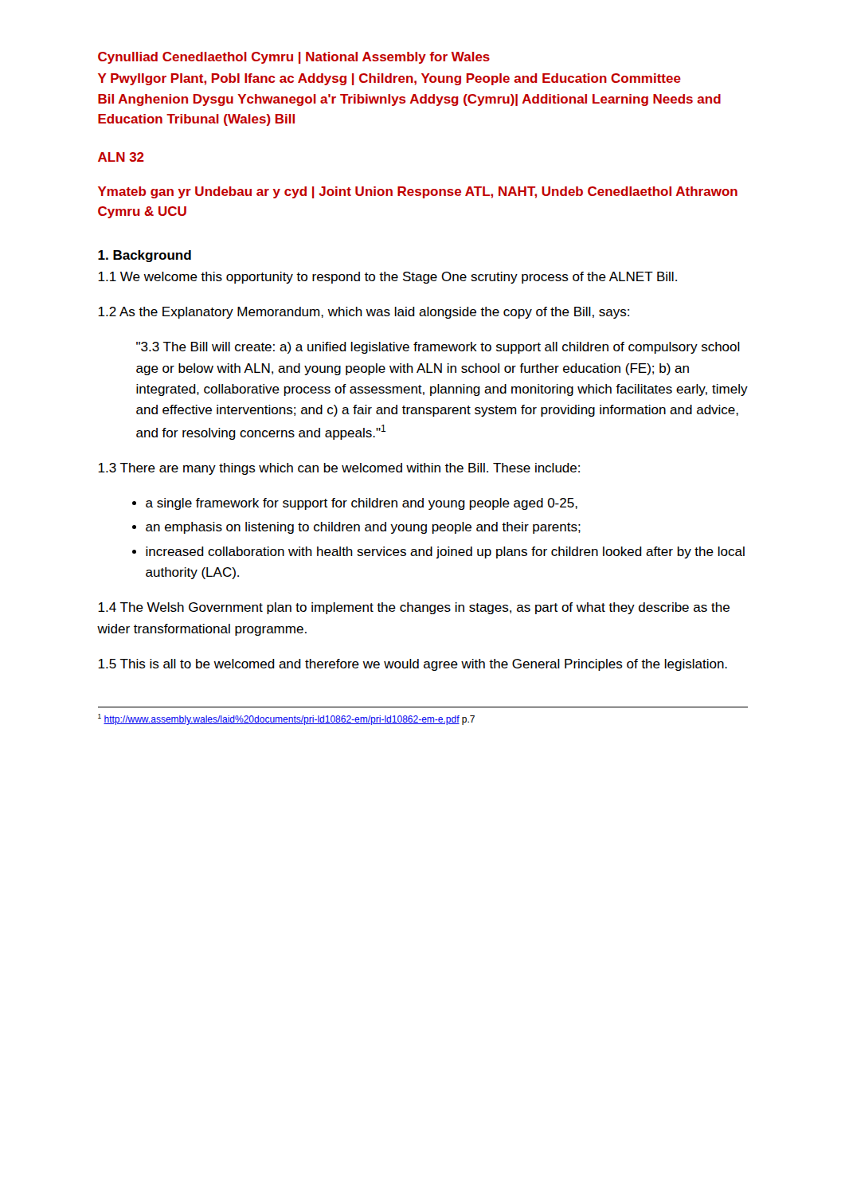Cynulliad Cenedlaethol Cymru | National Assembly for Wales
Y Pwyllgor Plant, Pobl Ifanc ac Addysg | Children, Young People and Education Committee
Bil Anghenion Dysgu Ychwanegol a'r Tribiwnlys Addysg (Cymru)| Additional Learning Needs and Education Tribunal (Wales) Bill
ALN 32
Ymateb gan yr Undebau ar y cyd | Joint Union Response ATL, NAHT, Undeb Cenedlaethol Athrawon Cymru & UCU
1. Background
1.1 We welcome this opportunity to respond to the Stage One scrutiny process of the ALNET Bill.
1.2 As the Explanatory Memorandum, which was laid alongside the copy of the Bill, says:
"3.3 The Bill will create: a) a unified legislative framework to support all children of compulsory school age or below with ALN, and young people with ALN in school or further education (FE); b) an integrated, collaborative process of assessment, planning and monitoring which facilitates early, timely and effective interventions; and c) a fair and transparent system for providing information and advice, and for resolving concerns and appeals."1
1.3 There are many things which can be welcomed within the Bill. These include:
a single framework for support for children and young people aged 0-25,
an emphasis on listening to children and young people and their parents;
increased collaboration with health services and joined up plans for children looked after by the local authority (LAC).
1.4 The Welsh Government plan to implement the changes in stages, as part of what they describe as the wider transformational programme.
1.5 This is all to be welcomed and therefore we would agree with the General Principles of the legislation.
1 http://www.assembly.wales/laid%20documents/pri-ld10862-em/pri-ld10862-em-e.pdf p.7